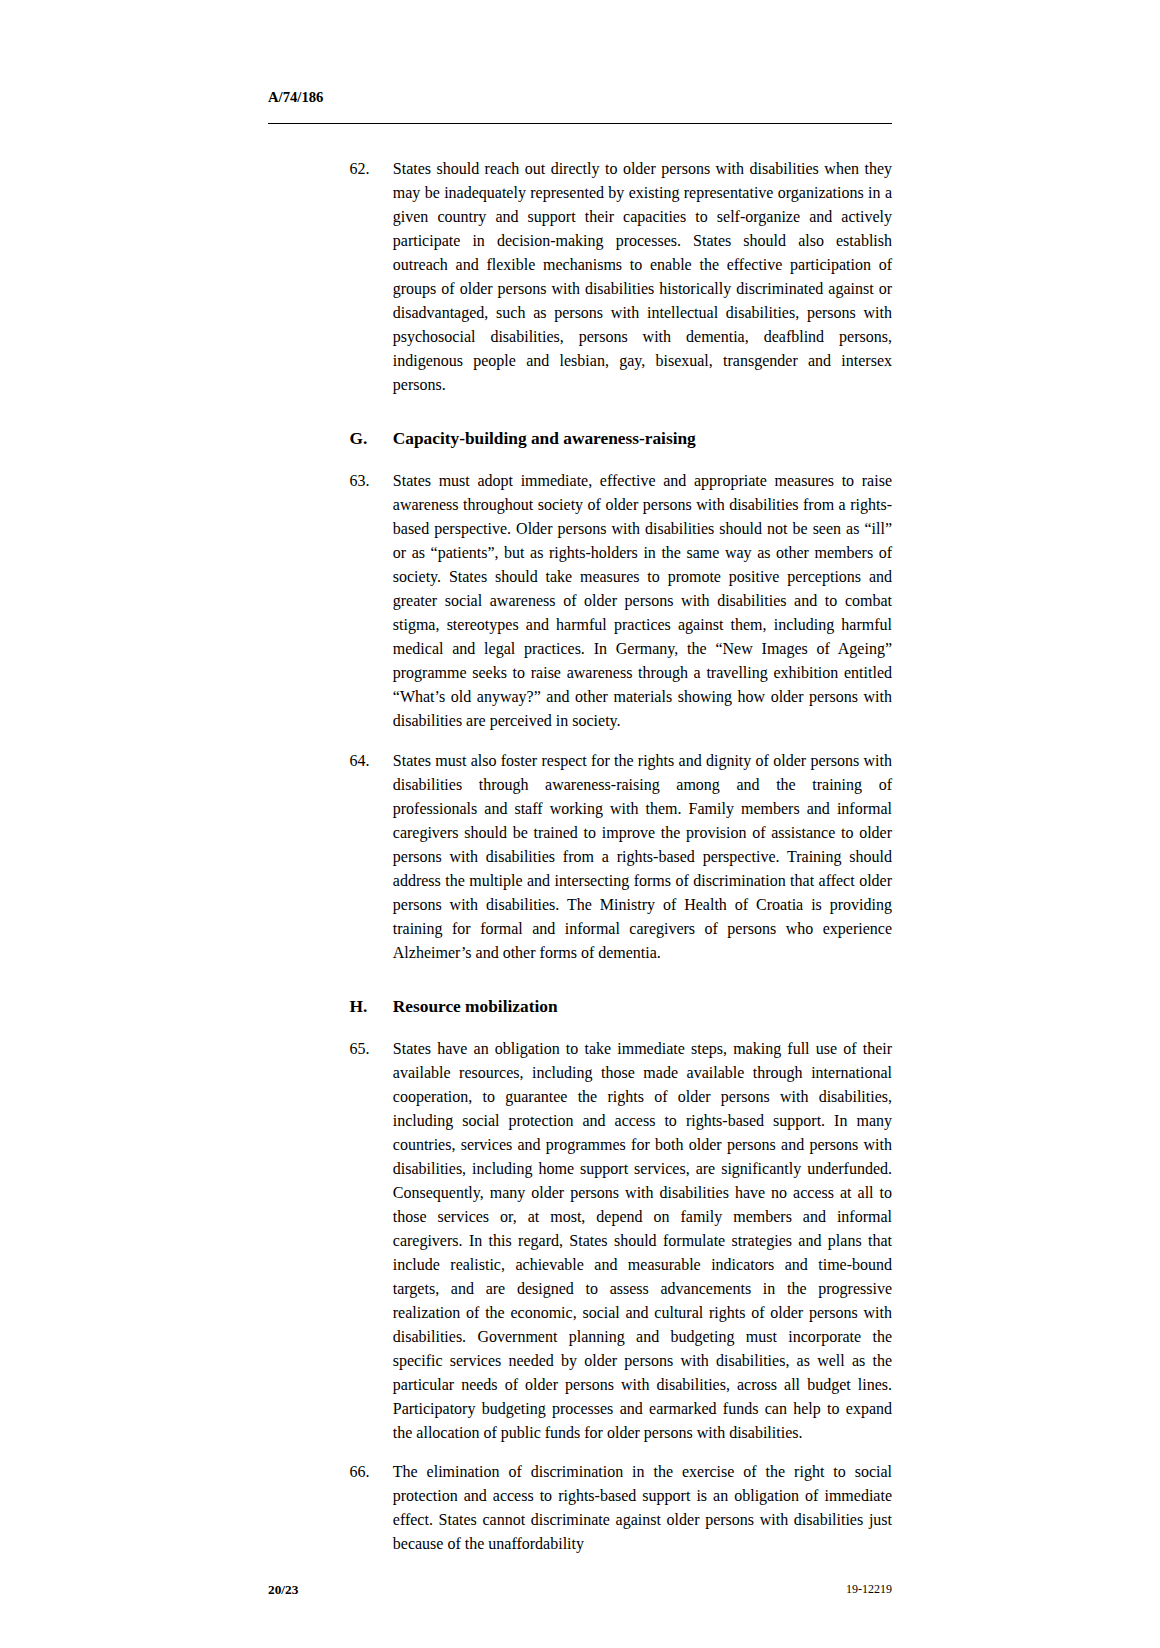A/74/186
62. States should reach out directly to older persons with disabilities when they may be inadequately represented by existing representative organizations in a given country and support their capacities to self-organize and actively participate in decision-making processes. States should also establish outreach and flexible mechanisms to enable the effective participation of groups of older persons with disabilities historically discriminated against or disadvantaged, such as persons with intellectual disabilities, persons with psychosocial disabilities, persons with dementia, deafblind persons, indigenous people and lesbian, gay, bisexual, transgender and intersex persons.
G. Capacity-building and awareness-raising
63. States must adopt immediate, effective and appropriate measures to raise awareness throughout society of older persons with disabilities from a rights-based perspective. Older persons with disabilities should not be seen as “ill” or as “patients”, but as rights-holders in the same way as other members of society. States should take measures to promote positive perceptions and greater social awareness of older persons with disabilities and to combat stigma, stereotypes and harmful practices against them, including harmful medical and legal practices. In Germany, the “New Images of Ageing” programme seeks to raise awareness through a travelling exhibition entitled “What’s old anyway?” and other materials showing how older persons with disabilities are perceived in society.
64. States must also foster respect for the rights and dignity of older persons with disabilities through awareness-raising among and the training of professionals and staff working with them. Family members and informal caregivers should be trained to improve the provision of assistance to older persons with disabilities from a rights-based perspective. Training should address the multiple and intersecting forms of discrimination that affect older persons with disabilities. The Ministry of Health of Croatia is providing training for formal and informal caregivers of persons who experience Alzheimer’s and other forms of dementia.
H. Resource mobilization
65. States have an obligation to take immediate steps, making full use of their available resources, including those made available through international cooperation, to guarantee the rights of older persons with disabilities, including social protection and access to rights-based support. In many countries, services and programmes for both older persons and persons with disabilities, including home support services, are significantly underfunded. Consequently, many older persons with disabilities have no access at all to those services or, at most, depend on family members and informal caregivers. In this regard, States should formulate strategies and plans that include realistic, achievable and measurable indicators and time-bound targets, and are designed to assess advancements in the progressive realization of the economic, social and cultural rights of older persons with disabilities. Government planning and budgeting must incorporate the specific services needed by older persons with disabilities, as well as the particular needs of older persons with disabilities, across all budget lines. Participatory budgeting processes and earmarked funds can help to expand the allocation of public funds for older persons with disabilities.
66. The elimination of discrimination in the exercise of the right to social protection and access to rights-based support is an obligation of immediate effect. States cannot discriminate against older persons with disabilities just because of the unaffordability
20/23 19-12219